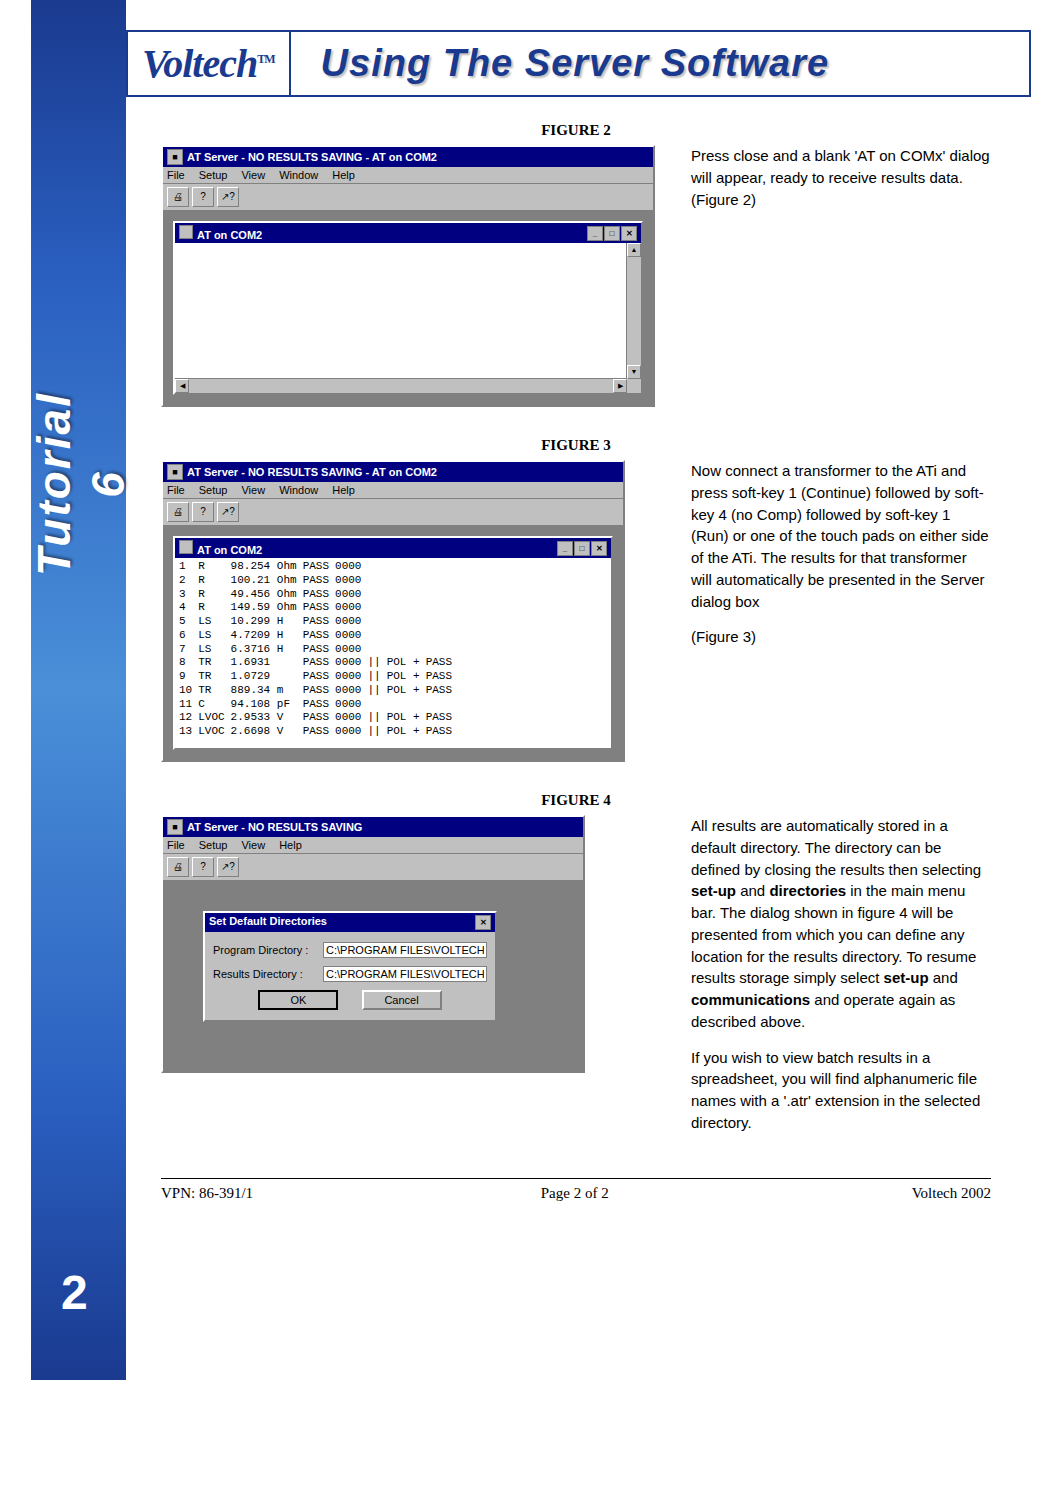Tutorial 6
2
VoltechTM
Using The Server Software
FIGURE 2
■AT Server - NO RESULTS SAVING - AT on COM2
File Setup View Window Help
🖨?↗?
AT on COM2 _□✕
▲
▼
◀
▶
Press close and a blank 'AT on COMx' dialog will appear, ready to receive results data. (Figure 2)
FIGURE 3
■AT Server - NO RESULTS SAVING - AT on COM2
File Setup View Window Help
🖨?↗?
AT on COM2 _□✕
| 1 | R | 98.254 Ohm | PASS | 0000 | | | |
| 2 | R | 100.21 Ohm | PASS | 0000 | | | |
| 3 | R | 49.456 Ohm | PASS | 0000 | | | |
| 4 | R | 149.59 Ohm | PASS | 0000 | | | |
| 5 | LS | 10.299 H | PASS | 0000 | | | |
| 6 | LS | 4.7209 H | PASS | 0000 | | | |
| 7 | LS | 6.3716 H | PASS | 0000 | | | |
| 8 | TR | 1.6931 | PASS | 0000 | // | POL + | PASS |
| 9 | TR | 1.0729 | PASS | 0000 | // | POL + | PASS |
| 10 | TR | 889.34 m | PASS | 0000 | // | POL + | PASS |
| 11 | C | 94.108 pF | PASS | 0000 | | | |
| 12 | LVOC | 2.9533 V | PASS | 0000 | // | POL + | PASS |
| 13 | LVOC | 2.6698 V | PASS | 0000 | // | POL + | PASS |
Now connect a transformer to the ATi and press soft-key 1 (Continue) followed by soft-key 4 (no Comp) followed by soft-key 1 (Run) or one of the touch pads on either side of the ATi. The results for that transformer will automatically be presented in the Server dialog box
(Figure 3)
FIGURE 4
■AT Server - NO RESULTS SAVING
File Setup View Help
🖨?↗?
Set Default Directories ✕
Program Directory :
Results Directory :
OK Cancel
All results are automatically stored in a default directory. The directory can be defined by closing the results then selecting set-up and directories in the main menu bar. The dialog shown in figure 4 will be presented from which you can define any location for the results directory. To resume results storage simply select set-up and communications and operate again as described above.
If you wish to view batch results in a spreadsheet, you will find alphanumeric file names with a '.atr' extension in the selected directory.
VPN: 86-391/1 Page 2 of 2  Voltech 2002